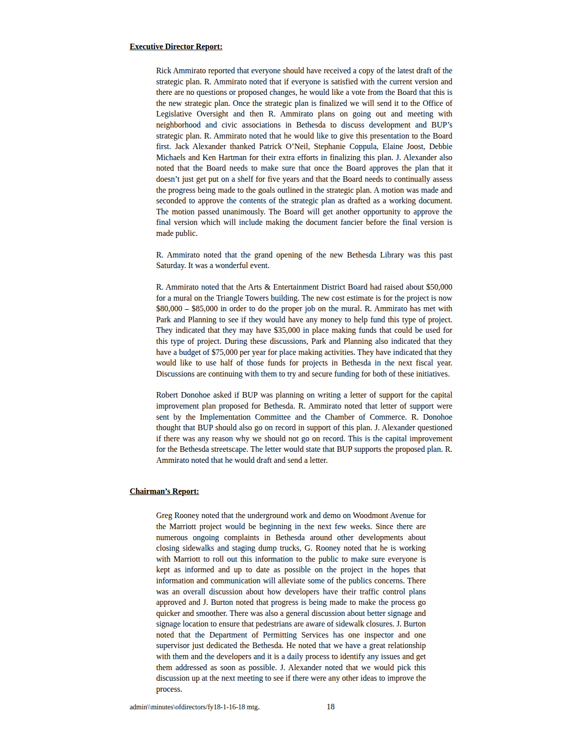Executive Director Report:
Rick Ammirato reported that everyone should have received a copy of the latest draft of the strategic plan. R. Ammirato noted that if everyone is satisfied with the current version and there are no questions or proposed changes, he would like a vote from the Board that this is the new strategic plan. Once the strategic plan is finalized we will send it to the Office of Legislative Oversight and then R. Ammirato plans on going out and meeting with neighborhood and civic associations in Bethesda to discuss development and BUP’s strategic plan. R. Ammirato noted that he would like to give this presentation to the Board first. Jack Alexander thanked Patrick O’Neil, Stephanie Coppula, Elaine Joost, Debbie Michaels and Ken Hartman for their extra efforts in finalizing this plan. J. Alexander also noted that the Board needs to make sure that once the Board approves the plan that it doesn’t just get put on a shelf for five years and that the Board needs to continually assess the progress being made to the goals outlined in the strategic plan. A motion was made and seconded to approve the contents of the strategic plan as drafted as a working document. The motion passed unanimously. The Board will get another opportunity to approve the final version which will include making the document fancier before the final version is made public.
R. Ammirato noted that the grand opening of the new Bethesda Library was this past Saturday. It was a wonderful event.
R. Ammirato noted that the Arts & Entertainment District Board had raised about $50,000 for a mural on the Triangle Towers building. The new cost estimate is for the project is now $80,000 – $85,000 in order to do the proper job on the mural. R. Ammirato has met with Park and Planning to see if they would have any money to help fund this type of project. They indicated that they may have $35,000 in place making funds that could be used for this type of project. During these discussions, Park and Planning also indicated that they have a budget of $75,000 per year for place making activities. They have indicated that they would like to use half of those funds for projects in Bethesda in the next fiscal year. Discussions are continuing with them to try and secure funding for both of these initiatives.
Robert Donohoe asked if BUP was planning on writing a letter of support for the capital improvement plan proposed for Bethesda. R. Ammirato noted that letter of support were sent by the Implementation Committee and the Chamber of Commerce. R. Donohoe thought that BUP should also go on record in support of this plan. J. Alexander questioned if there was any reason why we should not go on record. This is the capital improvement for the Bethesda streetscape. The letter would state that BUP supports the proposed plan. R. Ammirato noted that he would draft and send a letter.
Chairman’s Report:
Greg Rooney noted that the underground work and demo on Woodmont Avenue for the Marriott project would be beginning in the next few weeks. Since there are numerous ongoing complaints in Bethesda around other developments about closing sidewalks and staging dump trucks, G. Rooney noted that he is working with Marriott to roll out this information to the public to make sure everyone is kept as informed and up to date as possible on the project in the hopes that information and communication will alleviate some of the publics concerns. There was an overall discussion about how developers have their traffic control plans approved and J. Burton noted that progress is being made to make the process go quicker and smoother. There was also a general discussion about better signage and signage location to ensure that pedestrians are aware of sidewalk closures. J. Burton noted that the Department of Permitting Services has one inspector and one supervisor just dedicated the Bethesda. He noted that we have a great relationship with them and the developers and it is a daily process to identify any issues and get them addressed as soon as possible. J. Alexander noted that we would pick this discussion up at the next meeting to see if there were any other ideas to improve the process.
admin\\minutes\ofdirectors/fy18-1-16-18 mtg. 18